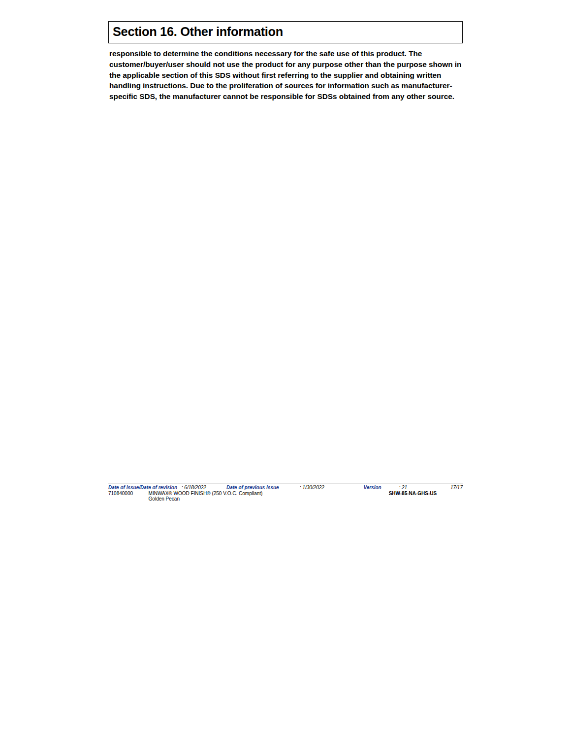Section 16. Other information
responsible to determine the conditions necessary for the safe use of this product. The customer/buyer/user should not use the product for any purpose other than the purpose shown in the applicable section of this SDS without first referring to the supplier and obtaining written handling instructions. Due to the proliferation of sources for information such as manufacturer-specific SDS, the manufacturer cannot be responsible for SDSs obtained from any other source.
Date of issue/Date of revision : 6/18/2022 Date of previous issue : 1/30/2022 Version : 21 17/17
710840000 MINWAX® WOOD FINISH® (250 V.O.C. Compliant)
Golden Pecan SHW-85-NA-GHS-US